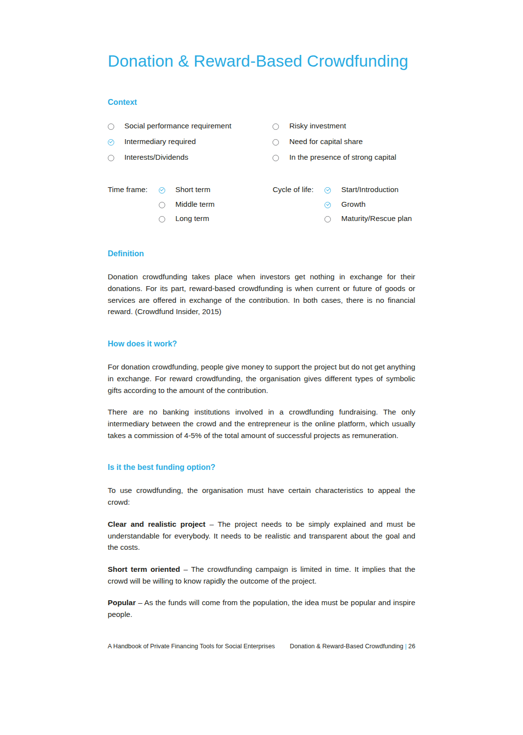Donation & Reward-Based Crowdfunding
Context
Social performance requirement
Intermediary required
Interests/Dividends
Risky investment
Need for capital share
In the presence of strong capital
Time frame:
Short term
Middle term
Long term
Cycle of life:
Start/Introduction
Growth
Maturity/Rescue plan
Definition
Donation crowdfunding takes place when investors get nothing in exchange for their donations. For its part, reward-based crowdfunding is when current or future of goods or services are offered in exchange of the contribution. In both cases, there is no financial reward. (Crowdfund Insider, 2015)
How does it work?
For donation crowdfunding, people give money to support the project but do not get anything in exchange. For reward crowdfunding, the organisation gives different types of symbolic gifts according to the amount of the contribution.
There are no banking institutions involved in a crowdfunding fundraising. The only intermediary between the crowd and the entrepreneur is the online platform, which usually takes a commission of 4-5% of the total amount of successful projects as remuneration.
Is it the best funding option?
To use crowdfunding, the organisation must have certain characteristics to appeal the crowd:
Clear and realistic project – The project needs to be simply explained and must be understandable for everybody. It needs to be realistic and transparent about the goal and the costs.
Short term oriented – The crowdfunding campaign is limited in time. It implies that the crowd will be willing to know rapidly the outcome of the project.
Popular – As the funds will come from the population, the idea must be popular and inspire people.
A Handbook of Private Financing Tools for Social Enterprises
Donation & Reward-Based Crowdfunding | 26